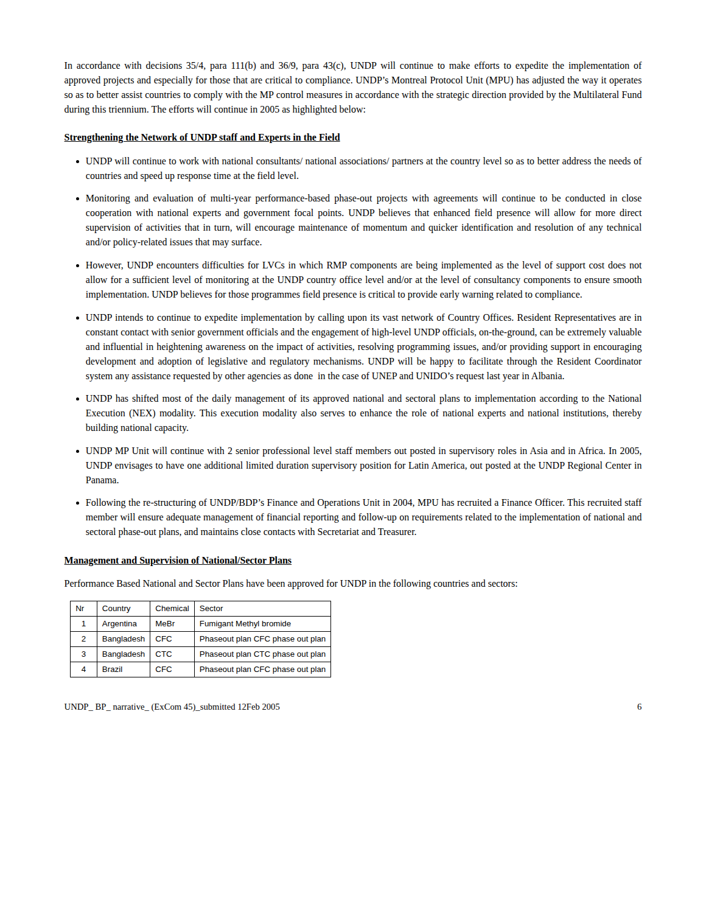In accordance with decisions 35/4, para 111(b) and 36/9, para 43(c), UNDP will continue to make efforts to expedite the implementation of approved projects and especially for those that are critical to compliance. UNDP’s Montreal Protocol Unit (MPU) has adjusted the way it operates so as to better assist countries to comply with the MP control measures in accordance with the strategic direction provided by the Multilateral Fund during this triennium. The efforts will continue in 2005 as highlighted below:
Strengthening the Network of UNDP staff and Experts in the Field
UNDP will continue to work with national consultants/ national associations/ partners at the country level so as to better address the needs of countries and speed up response time at the field level.
Monitoring and evaluation of multi-year performance-based phase-out projects with agreements will continue to be conducted in close cooperation with national experts and government focal points. UNDP believes that enhanced field presence will allow for more direct supervision of activities that in turn, will encourage maintenance of momentum and quicker identification and resolution of any technical and/or policy-related issues that may surface.
However, UNDP encounters difficulties for LVCs in which RMP components are being implemented as the level of support cost does not allow for a sufficient level of monitoring at the UNDP country office level and/or at the level of consultancy components to ensure smooth implementation. UNDP believes for those programmes field presence is critical to provide early warning related to compliance.
UNDP intends to continue to expedite implementation by calling upon its vast network of Country Offices. Resident Representatives are in constant contact with senior government officials and the engagement of high-level UNDP officials, on-the-ground, can be extremely valuable and influential in heightening awareness on the impact of activities, resolving programming issues, and/or providing support in encouraging development and adoption of legislative and regulatory mechanisms. UNDP will be happy to facilitate through the Resident Coordinator system any assistance requested by other agencies as done in the case of UNEP and UNIDO’s request last year in Albania.
UNDP has shifted most of the daily management of its approved national and sectoral plans to implementation according to the National Execution (NEX) modality. This execution modality also serves to enhance the role of national experts and national institutions, thereby building national capacity.
UNDP MP Unit will continue with 2 senior professional level staff members out posted in supervisory roles in Asia and in Africa. In 2005, UNDP envisages to have one additional limited duration supervisory position for Latin America, out posted at the UNDP Regional Center in Panama.
Following the re-structuring of UNDP/BDP’s Finance and Operations Unit in 2004, MPU has recruited a Finance Officer. This recruited staff member will ensure adequate management of financial reporting and follow-up on requirements related to the implementation of national and sectoral phase-out plans, and maintains close contacts with Secretariat and Treasurer.
Management and Supervision of National/Sector Plans
Performance Based National and Sector Plans have been approved for UNDP in the following countries and sectors:
| Nr | Country | Chemical | Sector |
| --- | --- | --- | --- |
| 1 | Argentina | MeBr | Fumigant Methyl bromide |
| 2 | Bangladesh | CFC | Phaseout plan CFC phase out plan |
| 3 | Bangladesh | CTC | Phaseout plan CTC phase out plan |
| 4 | Brazil | CFC | Phaseout plan CFC phase out plan |
UNDP_ BP_ narrative_ (ExCom 45)_submitted 12Feb 2005 6